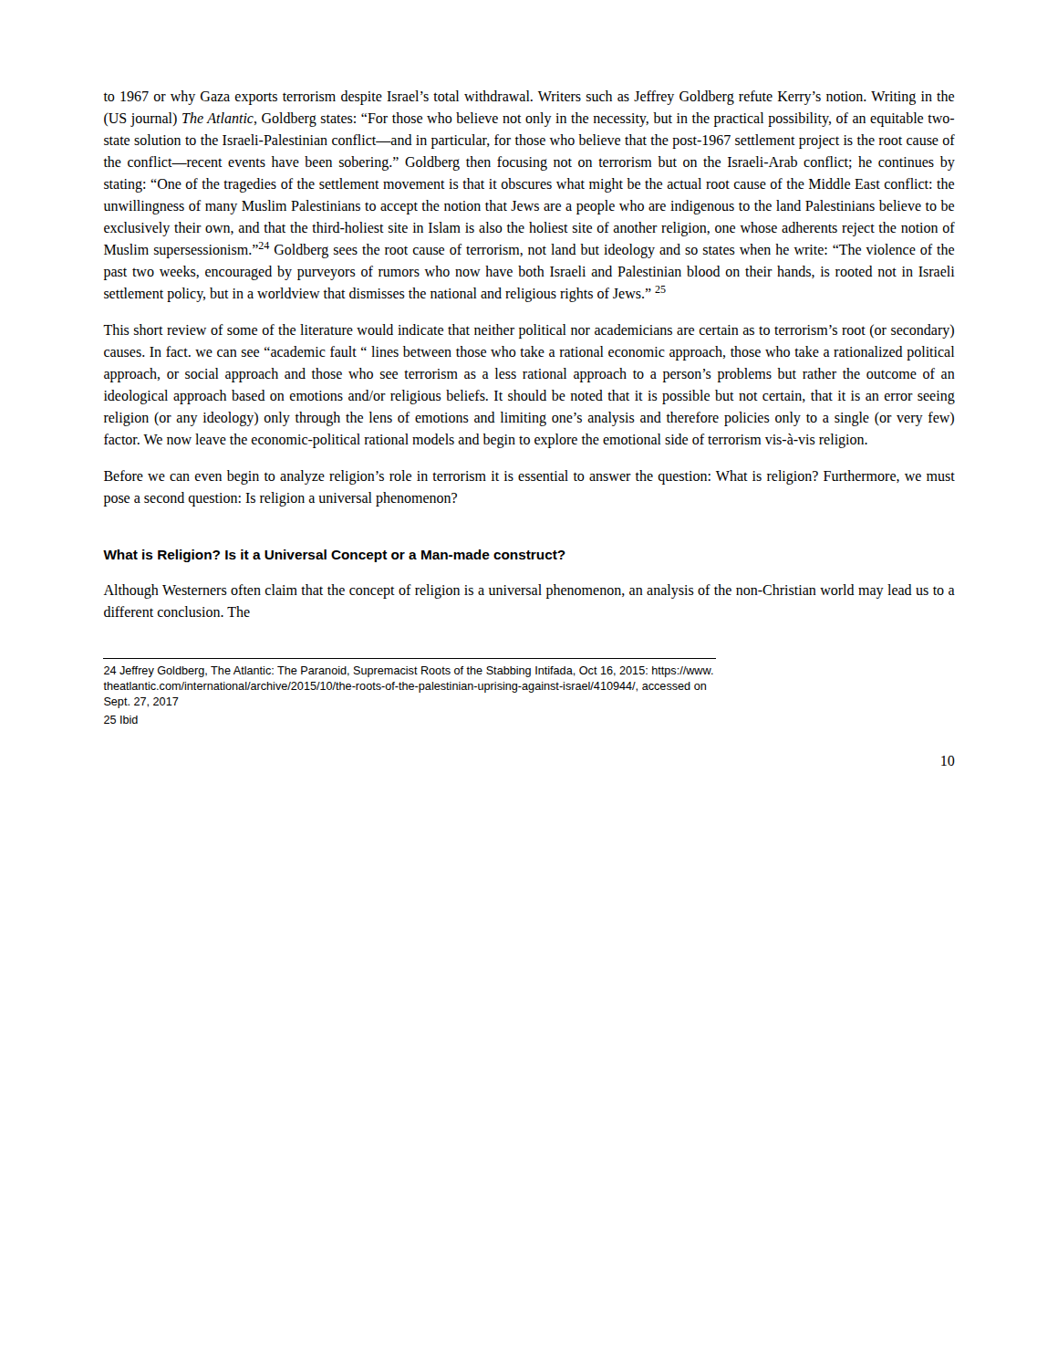to 1967 or why Gaza exports terrorism despite Israel’s total withdrawal. Writers such as Jeffrey Goldberg refute Kerry’s notion. Writing in the (US journal) The Atlantic, Goldberg states: “For those who believe not only in the necessity, but in the practical possibility, of an equitable two-state solution to the Israeli-Palestinian conflict—and in particular, for those who believe that the post-1967 settlement project is the root cause of the conflict—recent events have been sobering.” Goldberg then focusing not on terrorism but on the Israeli-Arab conflict; he continues by stating: “One of the tragedies of the settlement movement is that it obscures what might be the actual root cause of the Middle East conflict: the unwillingness of many Muslim Palestinians to accept the notion that Jews are a people who are indigenous to the land Palestinians believe to be exclusively their own, and that the third-holiest site in Islam is also the holiest site of another religion, one whose adherents reject the notion of Muslim supersessionism.”24 Goldberg sees the root cause of terrorism, not land but ideology and so states when he write: “The violence of the past two weeks, encouraged by purveyors of rumors who now have both Israeli and Palestinian blood on their hands, is rooted not in Israeli settlement policy, but in a worldview that dismisses the national and religious rights of Jews.” 25
This short review of some of the literature would indicate that neither political nor academicians are certain as to terrorism’s root (or secondary) causes. In fact. we can see “academic fault “ lines between those who take a rational economic approach, those who take a rationalized political approach, or social approach and those who see terrorism as a less rational approach to a person’s problems but rather the outcome of an ideological approach based on emotions and/or religious beliefs. It should be noted that it is possible but not certain, that it is an error seeing religion (or any ideology) only through the lens of emotions and limiting one’s analysis and therefore policies only to a single (or very few) factor. We now leave the economic-political rational models and begin to explore the emotional side of terrorism vis-à-vis religion.
Before we can even begin to analyze religion’s role in terrorism it is essential to answer the question: What is religion? Furthermore, we must pose a second question: Is religion a universal phenomenon?
What is Religion? Is it a Universal Concept or a Man-made construct?
Although Westerners often claim that the concept of religion is a universal phenomenon, an analysis of the non-Christian world may lead us to a different conclusion. The
24 Jeffrey Goldberg, The Atlantic: The Paranoid, Supremacist Roots of the Stabbing Intifada, Oct 16, 2015: https://www.theatlantic.com/international/archive/2015/10/the-roots-of-the-palestinian-uprising-against-israel/410944/, accessed on Sept. 27, 2017
25 Ibid
10